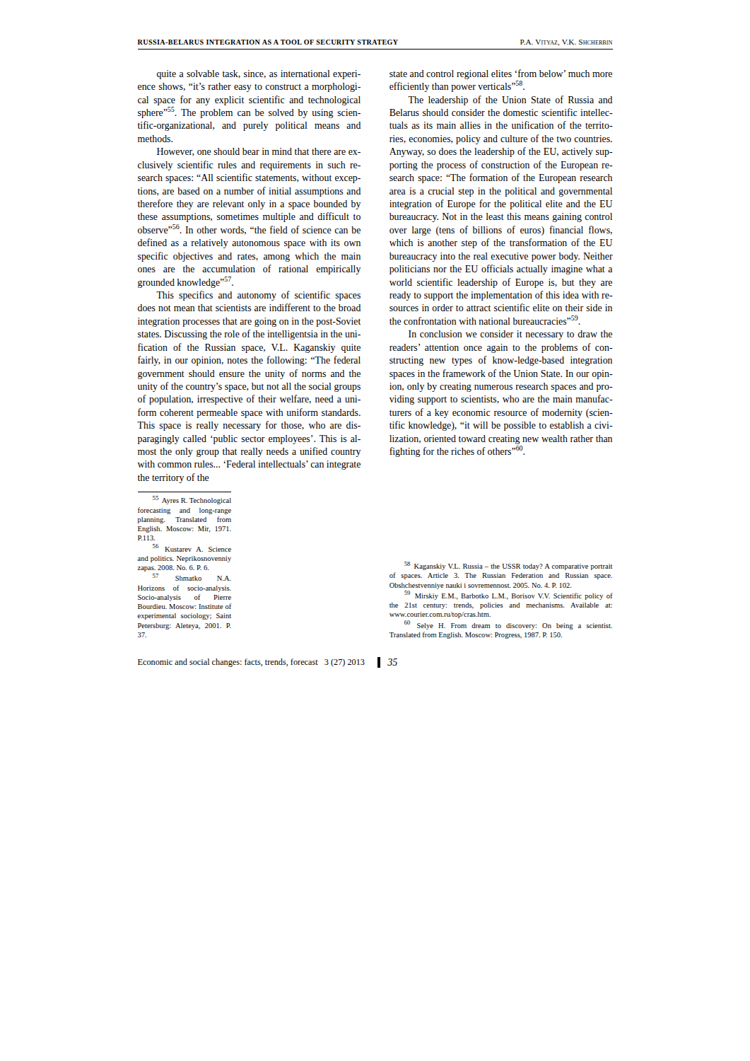Russia-Belarus integration as a tool of security strategy
P.A. Vityaz, V.K. Shcherbin
quite a solvable task, since, as international experience shows, “it’s rather easy to construct a morphological space for any explicit scientific and technological sphere”55. The problem can be solved by using scientific-organizational, and purely political means and methods.
However, one should bear in mind that there are exclusively scientific rules and requirements in such research spaces: “All scientific statements, without exceptions, are based on a number of initial assumptions and therefore they are relevant only in a space bounded by these assumptions, sometimes multiple and difficult to observe”56. In other words, “the field of science can be defined as a relatively autonomous space with its own specific objectives and rates, among which the main ones are the accumulation of rational empirically grounded knowledge”57.
This specifics and autonomy of scientific spaces does not mean that scientists are indifferent to the broad integration processes that are going on in the post-Soviet states. Discussing the role of the intelligentsia in the unification of the Russian space, V.L. Kaganskiy quite fairly, in our opinion, notes the following: “The federal government should ensure the unity of norms and the unity of the country’s space, but not all the social groups of population, irrespective of their welfare, need a uniform coherent permeable space with uniform standards. This space is really necessary for those, who are disparagingly called ‘public sector employees’. This is almost the only group that really needs a unified country with common rules... ‘Federal intellectuals’ can integrate the territory of the
55 Ayres R. Technological forecasting and long-range planning. Translated from English. Moscow: Mir, 1971. P.113.
56 Kustarev A. Science and politics. Neprikosnovenniy zapas. 2008. No. 6. P. 6.
57 Shmatko N.A. Horizons of socio-analysis. Socio-analysis of Pierre Bourdieu. Moscow: Institute of experimental sociology; Saint Petersburg: Aleteya, 2001. P. 37.
state and control regional elites ‘from below’ much more efficiently than power verticals”58.
The leadership of the Union State of Russia and Belarus should consider the domestic scientific intellectuals as its main allies in the unification of the territories, economies, policy and culture of the two countries. Anyway, so does the leadership of the EU, actively supporting the process of construction of the European research space: “The formation of the European research area is a crucial step in the political and governmental integration of Europe for the political elite and the EU bureaucracy. Not in the least this means gaining control over large (tens of billions of euros) financial flows, which is another step of the transformation of the EU bureaucracy into the real executive power body. Neither politicians nor the EU officials actually imagine what a world scientific leadership of Europe is, but they are ready to support the implementation of this idea with resources in order to attract scientific elite on their side in the confrontation with national bureaucracies”59.
In conclusion we consider it necessary to draw the readers’ attention once again to the problems of constructing new types of know-ledge-based integration spaces in the framework of the Union State. In our opinion, only by creating numerous research spaces and providing support to scientists, who are the main manufacturers of a key economic resource of modernity (scientific knowledge), “it will be possible to establish a civilization, oriented toward creating new wealth rather than fighting for the riches of others”60.
58 Kaganskiy V.L. Russia – the USSR today? A comparative portrait of spaces. Article 3. The Russian Federation and Russian space. Obshchestvenniye nauki i sovremennost. 2005. No. 4. P. 102.
59 Mirskiy E.M., Barbotko L.M., Borisov V.V. Scientific policy of the 21st century: trends, policies and mechanisms. Available at: www.courier.com.ru/top/cras.htm.
60 Selye H. From dream to discovery: On being a scientist. Translated from English. Moscow: Progress, 1987. P. 150.
Economic and social changes: facts, trends, forecast 3 (27) 2013 35